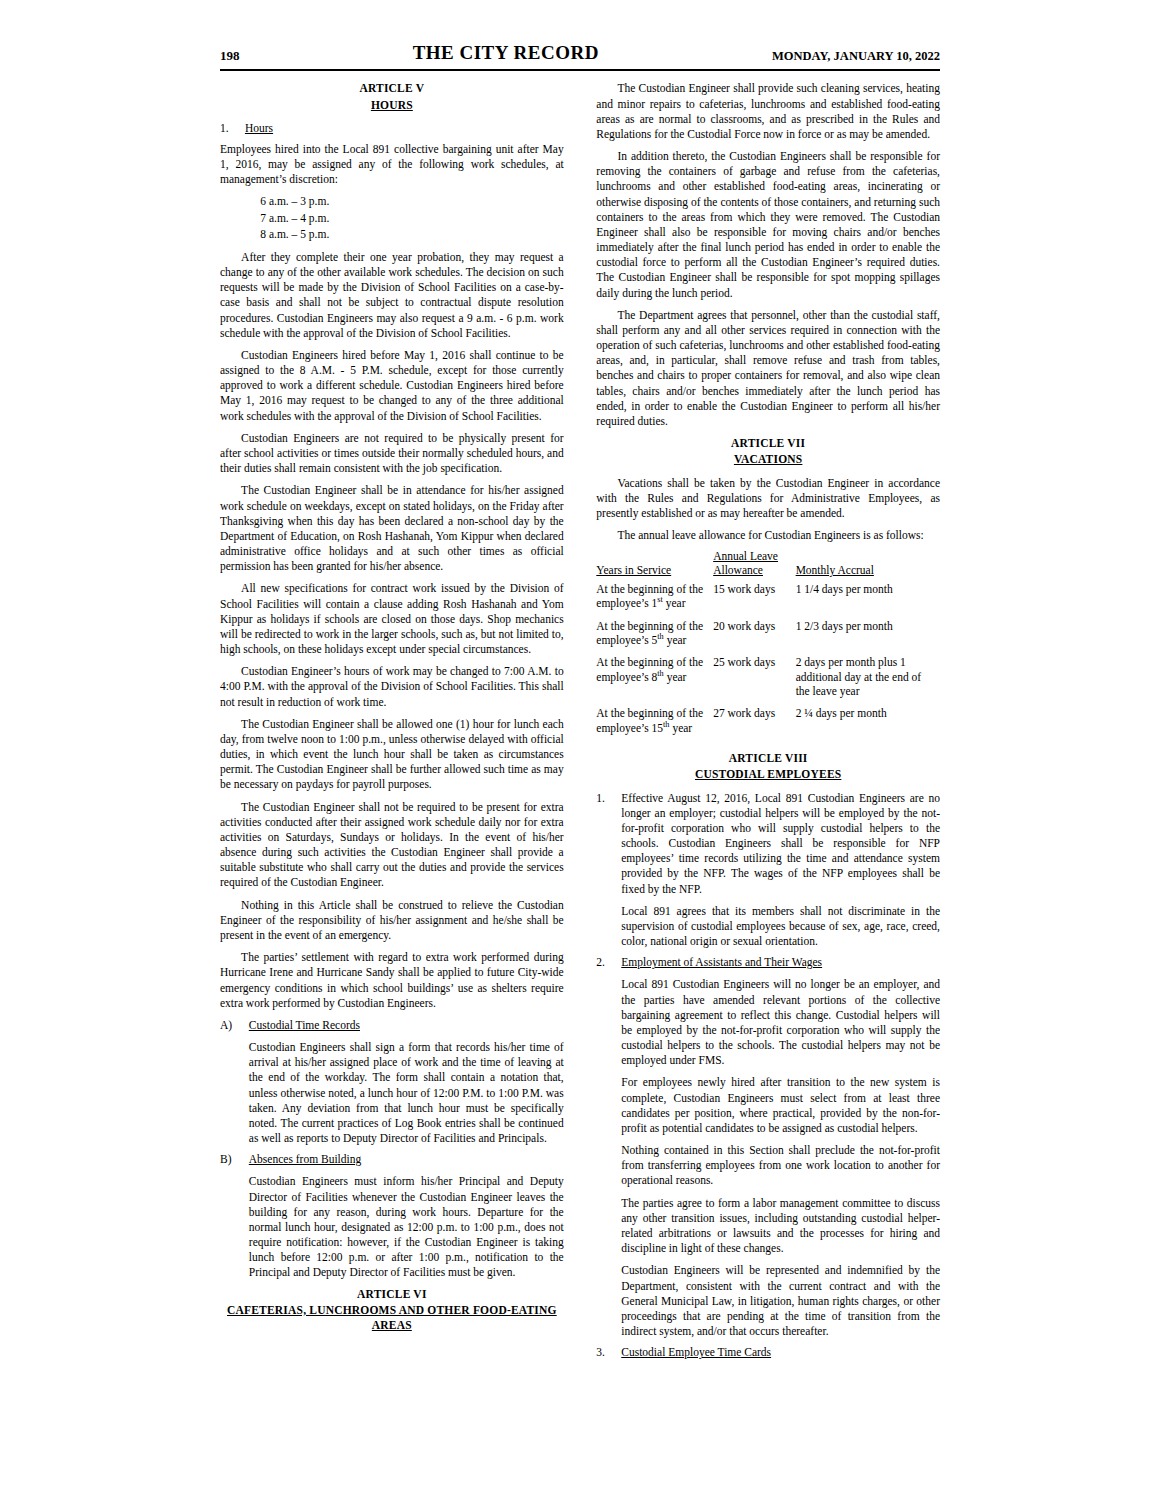198
THE CITY RECORD
MONDAY, JANUARY 10, 2022
ARTICLE V
HOURS
1.
Hours
Employees hired into the Local 891 collective bargaining unit after May 1, 2016, may be assigned any of the following work schedules, at management’s discretion:
6 a.m. – 3 p.m.
7 a.m. – 4 p.m.
8 a.m. – 5 p.m.
After they complete their one year probation, they may request a change to any of the other available work schedules. The decision on such requests will be made by the Division of School Facilities on a case-by-case basis and shall not be subject to contractual dispute resolution procedures. Custodian Engineers may also request a 9 a.m. - 6 p.m. work schedule with the approval of the Division of School Facilities.
Custodian Engineers hired before May 1, 2016 shall continue to be assigned to the 8 A.M. - 5 P.M. schedule, except for those currently approved to work a different schedule. Custodian Engineers hired before May 1, 2016 may request to be changed to any of the three additional work schedules with the approval of the Division of School Facilities.
Custodian Engineers are not required to be physically present for after school activities or times outside their normally scheduled hours, and their duties shall remain consistent with the job specification.
The Custodian Engineer shall be in attendance for his/her assigned work schedule on weekdays, except on stated holidays, on the Friday after Thanksgiving when this day has been declared a non-school day by the Department of Education, on Rosh Hashanah, Yom Kippur when declared administrative office holidays and at such other times as official permission has been granted for his/her absence.
All new specifications for contract work issued by the Division of School Facilities will contain a clause adding Rosh Hashanah and Yom Kippur as holidays if schools are closed on those days. Shop mechanics will be redirected to work in the larger schools, such as, but not limited to, high schools, on these holidays except under special circumstances.
Custodian Engineer’s hours of work may be changed to 7:00 A.M. to 4:00 P.M. with the approval of the Division of School Facilities. This shall not result in reduction of work time.
The Custodian Engineer shall be allowed one (1) hour for lunch each day, from twelve noon to 1:00 p.m., unless otherwise delayed with official duties, in which event the lunch hour shall be taken as circumstances permit. The Custodian Engineer shall be further allowed such time as may be necessary on paydays for payroll purposes.
The Custodian Engineer shall not be required to be present for extra activities conducted after their assigned work schedule daily nor for extra activities on Saturdays, Sundays or holidays. In the event of his/her absence during such activities the Custodian Engineer shall provide a suitable substitute who shall carry out the duties and provide the services required of the Custodian Engineer.
Nothing in this Article shall be construed to relieve the Custodian Engineer of the responsibility of his/her assignment and he/she shall be present in the event of an emergency.
The parties’ settlement with regard to extra work performed during Hurricane Irene and Hurricane Sandy shall be applied to future City-wide emergency conditions in which school buildings’ use as shelters require extra work performed by Custodian Engineers.
A)
Custodial Time Records
Custodian Engineers shall sign a form that records his/her time of arrival at his/her assigned place of work and the time of leaving at the end of the workday. The form shall contain a notation that, unless otherwise noted, a lunch hour of 12:00 P.M. to 1:00 P.M. was taken. Any deviation from that lunch hour must be specifically noted. The current practices of Log Book entries shall be continued as well as reports to Deputy Director of Facilities and Principals.
B)
Absences from Building
Custodian Engineers must inform his/her Principal and Deputy Director of Facilities whenever the Custodian Engineer leaves the building for any reason, during work hours. Departure for the normal lunch hour, designated as 12:00 p.m. to 1:00 p.m., does not require notification: however, if the Custodian Engineer is taking lunch before 12:00 p.m. or after 1:00 p.m., notification to the Principal and Deputy Director of Facilities must be given.
ARTICLE VI
CAFETERIAS, LUNCHROOMS AND OTHER FOOD-EATING AREAS
The Custodian Engineer shall provide such cleaning services, heating and minor repairs to cafeterias, lunchrooms and established food-eating areas as are normal to classrooms, and as prescribed in the Rules and Regulations for the Custodial Force now in force or as may be amended.
In addition thereto, the Custodian Engineers shall be responsible for removing the containers of garbage and refuse from the cafeterias, lunchrooms and other established food-eating areas, incinerating or otherwise disposing of the contents of those containers, and returning such containers to the areas from which they were removed. The Custodian Engineer shall also be responsible for moving chairs and/or benches immediately after the final lunch period has ended in order to enable the custodial force to perform all the Custodian Engineer’s required duties. The Custodian Engineer shall be responsible for spot mopping spillages daily during the lunch period.
The Department agrees that personnel, other than the custodial staff, shall perform any and all other services required in connection with the operation of such cafeterias, lunchrooms and other established food-eating areas, and, in particular, shall remove refuse and trash from tables, benches and chairs to proper containers for removal, and also wipe clean tables, chairs and/or benches immediately after the lunch period has ended, in order to enable the Custodian Engineer to perform all his/her required duties.
ARTICLE VII
VACATIONS
Vacations shall be taken by the Custodian Engineer in accordance with the Rules and Regulations for Administrative Employees, as presently established or as may hereafter be amended.
The annual leave allowance for Custodian Engineers is as follows:
| Years in Service | Annual Leave Allowance | Monthly Accrual |
| --- | --- | --- |
| At the beginning of the employee’s 1 st year | 15 work days | 1 1/4 days per month |
| At the beginning of the employee’s 5 th year | 20 work days | 1 2/3 days per month |
| At the beginning of the employee’s 8 th year | 25 work days | 2 days per month plus 1 additional day at the end of the leave year |
| At the beginning of the employee’s 15 th year | 27 work days | 2 ¼ days per month |
ARTICLE VIII
CUSTODIAL EMPLOYEES
1.
Effective August 12, 2016, Local 891 Custodian Engineers are no longer an employer; custodial helpers will be employed by the not-for-profit corporation who will supply custodial helpers to the schools. Custodian Engineers shall be responsible for NFP employees’ time records utilizing the time and attendance system provided by the NFP. The wages of the NFP employees shall be fixed by the NFP.
Local 891 agrees that its members shall not discriminate in the supervision of custodial employees because of sex, age, race, creed, color, national origin or sexual orientation.
2.
Employment of Assistants and Their Wages
Local 891 Custodian Engineers will no longer be an employer, and the parties have amended relevant portions of the collective bargaining agreement to reflect this change. Custodial helpers will be employed by the not-for-profit corporation who will supply the custodial helpers to the schools. The custodial helpers may not be employed under FMS.
For employees newly hired after transition to the new system is complete, Custodian Engineers must select from at least three candidates per position, where practical, provided by the non-for-profit as potential candidates to be assigned as custodial helpers.
Nothing contained in this Section shall preclude the not-for-profit from transferring employees from one work location to another for operational reasons.
The parties agree to form a labor management committee to discuss any other transition issues, including outstanding custodial helper-related arbitrations or lawsuits and the processes for hiring and discipline in light of these changes.
Custodian Engineers will be represented and indemnified by the Department, consistent with the current contract and with the General Municipal Law, in litigation, human rights charges, or other proceedings that are pending at the time of transition from the indirect system, and/or that occurs thereafter.
3.
Custodial Employee Time Cards